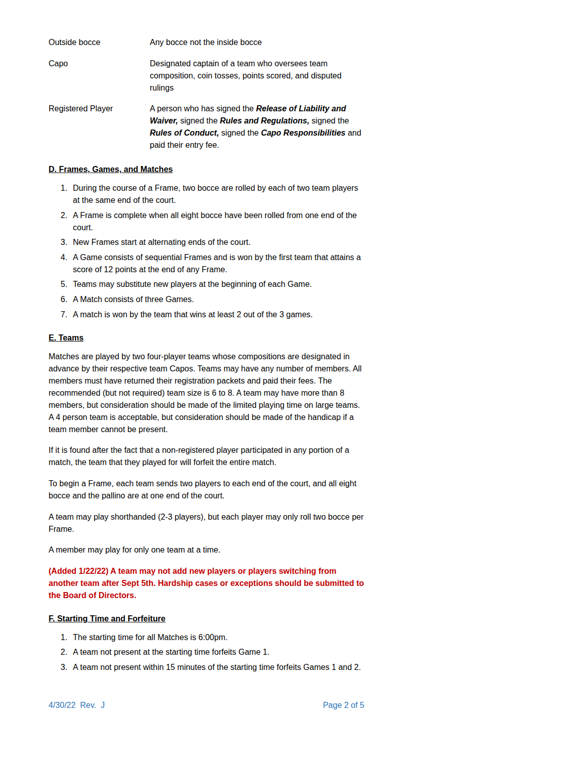Outside bocce
Any bocce not the inside bocce
Capo
Designated captain of a team who oversees team composition, coin tosses, points scored, and disputed rulings
Registered Player
A person who has signed the Release of Liability and Waiver, signed the Rules and Regulations, signed the Rules of Conduct, signed the Capo Responsibilities and paid their entry fee.
D. Frames, Games, and Matches
During the course of a Frame, two bocce are rolled by each of two team players at the same end of the court.
A Frame is complete when all eight bocce have been rolled from one end of the court.
New Frames start at alternating ends of the court.
A Game consists of sequential Frames and is won by the first team that attains a score of 12 points at the end of any Frame.
Teams may substitute new players at the beginning of each Game.
A Match consists of three Games.
A match is won by the team that wins at least 2 out of the 3 games.
E. Teams
Matches are played by two four-player teams whose compositions are designated in advance by their respective team Capos. Teams may have any number of members. All members must have returned their registration packets and paid their fees. The recommended (but not required) team size is 6 to 8. A team may have more than 8 members, but consideration should be made of the limited playing time on large teams. A 4 person team is acceptable, but consideration should be made of the handicap if a team member cannot be present.
If it is found after the fact that a non-registered player participated in any portion of a match, the team that they played for will forfeit the entire match.
To begin a Frame, each team sends two players to each end of the court, and all eight bocce and the pallino are at one end of the court.
A team may play shorthanded (2-3 players), but each player may only roll two bocce per Frame.
A member may play for only one team at a time.
(Added 1/22/22) A team may not add new players or players switching from another team after Sept 5th. Hardship cases or exceptions should be submitted to the Board of Directors.
F. Starting Time and Forfeiture
The starting time for all Matches is 6:00pm.
A team not present at the starting time forfeits Game 1.
A team not present within 15 minutes of the starting time forfeits Games 1 and 2.
4/30/22 Rev. J Page 2 of 5